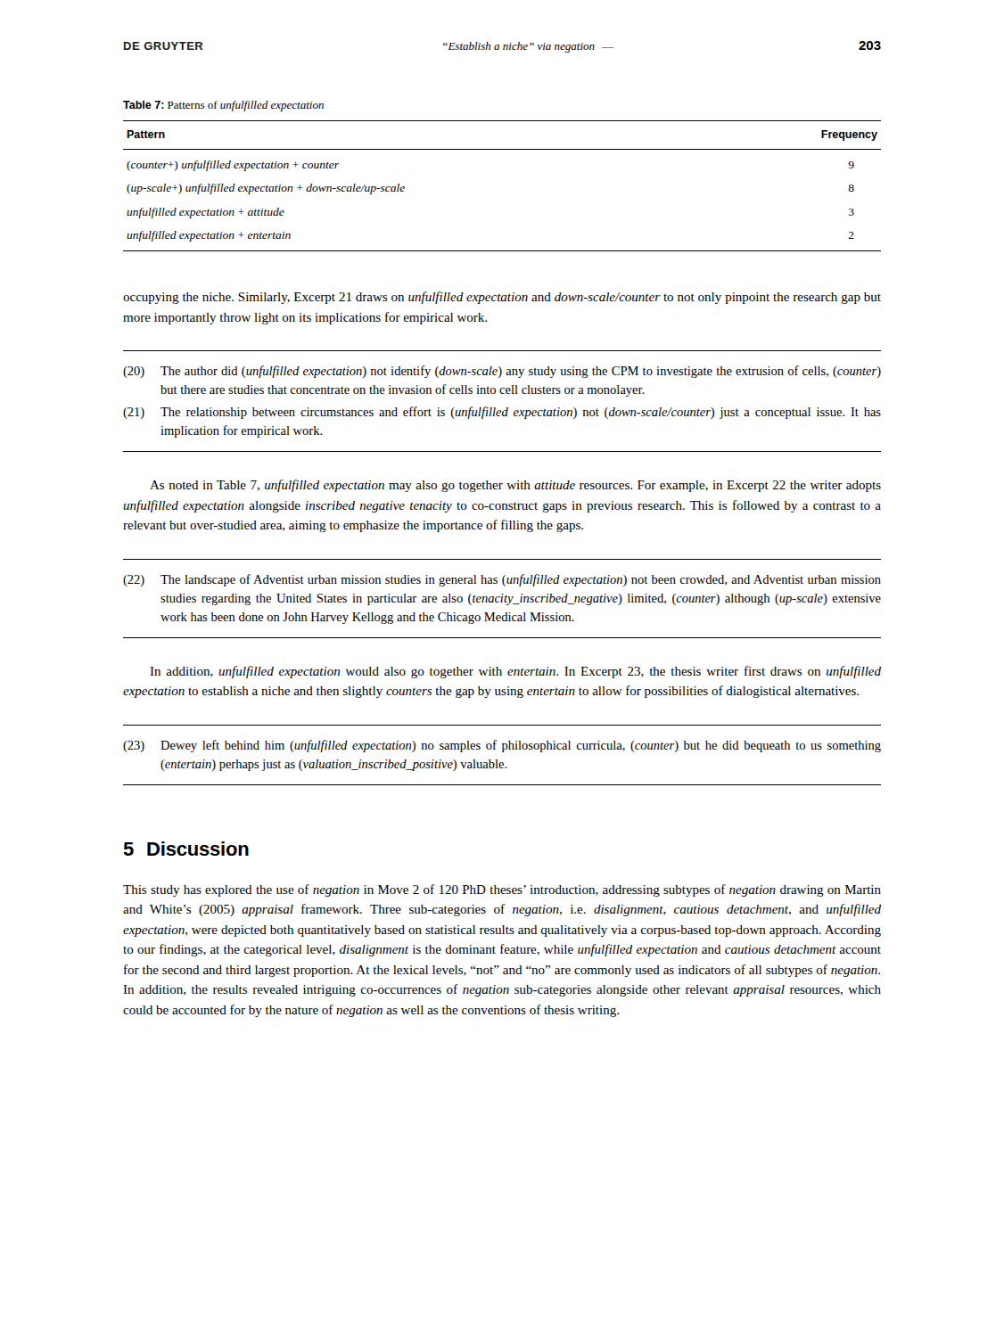DE GRUYTER “Establish a niche” via negation— 203
Table 7: Patterns of unfulfilled expectation
| Pattern | Frequency |
| --- | --- |
| ( counter +) unfulfilled expectation + counter | 9 |
| ( up-scale +) unfulfilled expectation + down-scale/up-scale | 8 |
| unfulfilled expectation + attitude | 3 |
| unfulfilled expectation + entertain | 2 |
occupying the niche. Similarly, Excerpt 21 draws on unfulfilled expectation and down-scale/counter to not only pinpoint the research gap but more importantly throw light on its implications for empirical work.
(20) The author did (unfulfilled expectation) not identify (down-scale) any study using the CPM to investigate the extrusion of cells, (counter) but there are studies that concentrate on the invasion of cells into cell clusters or a monolayer.
(21) The relationship between circumstances and effort is (unfulfilled expectation) not (down-scale/counter) just a conceptual issue. It has implication for empirical work.
As noted in Table 7, unfulfilled expectation may also go together with attitude resources. For example, in Excerpt 22 the writer adopts unfulfilled expectation alongside inscribed negative tenacity to co-construct gaps in previous research. This is followed by a contrast to a relevant but over-studied area, aiming to emphasize the importance of filling the gaps.
(22) The landscape of Adventist urban mission studies in general has (unfulfilled expectation) not been crowded, and Adventist urban mission studies regarding the United States in particular are also (tenacity_inscribed_negative) limited, (counter) although (up-scale) extensive work has been done on John Harvey Kellogg and the Chicago Medical Mission.
In addition, unfulfilled expectation would also go together with entertain. In Excerpt 23, the thesis writer first draws on unfulfilled expectation to establish a niche and then slightly counters the gap by using entertain to allow for possibilities of dialogistical alternatives.
(23) Dewey left behind him (unfulfilled expectation) no samples of philosophical curricula, (counter) but he did bequeath to us something (entertain) perhaps just as (valuation_inscribed_positive) valuable.
5 Discussion
This study has explored the use of negation in Move 2 of 120 PhD theses’ introduction, addressing subtypes of negation drawing on Martin and White’s (2005) appraisal framework. Three sub-categories of negation, i.e. disalignment, cautious detachment, and unfulfilled expectation, were depicted both quantitatively based on statistical results and qualitatively via a corpus-based top-down approach. According to our findings, at the categorical level, disalignment is the dominant feature, while unfulfilled expectation and cautious detachment account for the second and third largest proportion. At the lexical levels, “not” and “no” are commonly used as indicators of all subtypes of negation. In addition, the results revealed intriguing co-occurrences of negation sub-categories alongside other relevant appraisal resources, which could be accounted for by the nature of negation as well as the conventions of thesis writing.